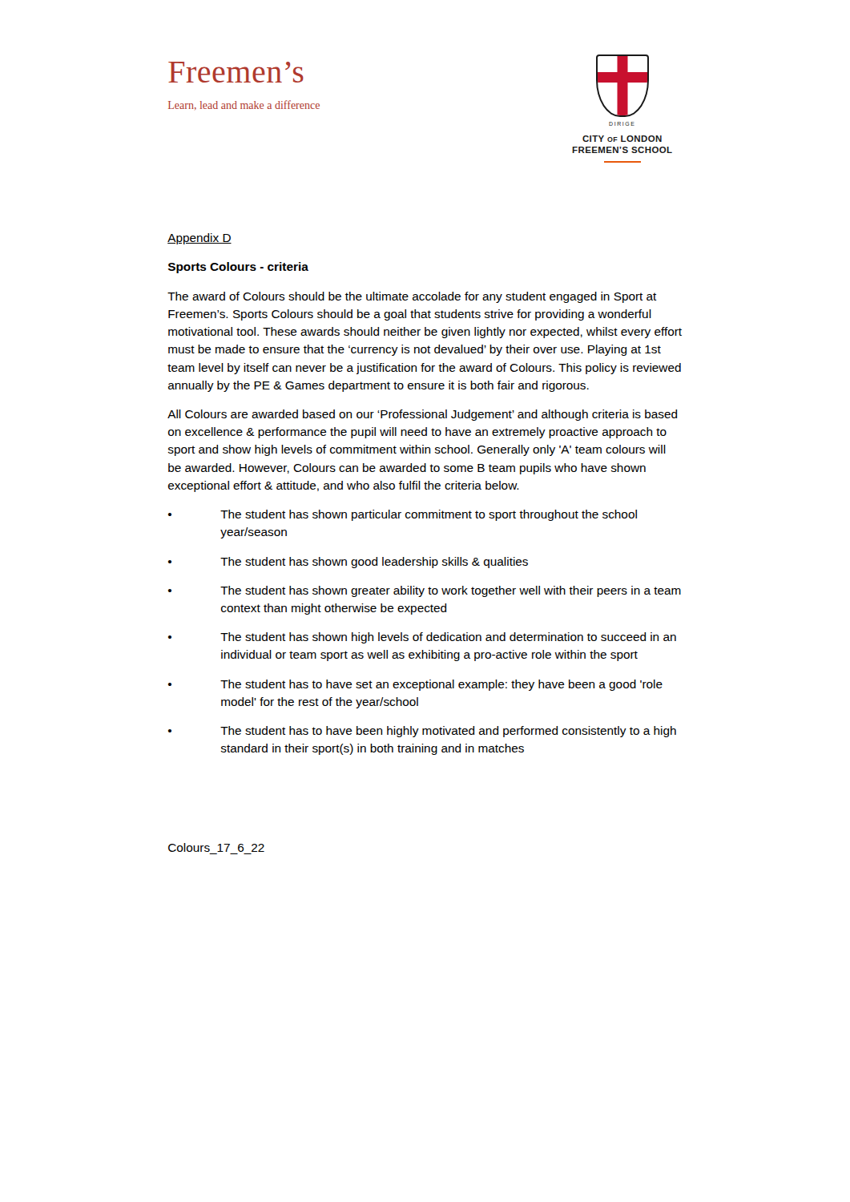Freemen’s
Learn, lead and make a difference
DIRIGE
CITY OF LONDON
FREEMEN’S SCHOOL
Appendix D
Sports Colours - criteria
The award of Colours should be the ultimate accolade for any student engaged in Sport at Freemen’s. Sports Colours should be a goal that students strive for providing a wonderful motivational tool. These awards should neither be given lightly nor expected, whilst every effort must be made to ensure that the ‘currency is not devalued’ by their over use. Playing at 1st team level by itself can never be a justification for the award of Colours. This policy is reviewed annually by the PE & Games department to ensure it is both fair and rigorous.
All Colours are awarded based on our ‘Professional Judgement’ and although criteria is based on excellence & performance the pupil will need to have an extremely proactive approach to sport and show high levels of commitment within school. Generally only 'A' team colours will be awarded. However, Colours can be awarded to some B team pupils who have shown exceptional effort & attitude, and who also fulfil the criteria below.
The student has shown particular commitment to sport throughout the school year/season
The student has shown good leadership skills & qualities
The student has shown greater ability to work together well with their peers in a team context than might otherwise be expected
The student has shown high levels of dedication and determination to succeed in an individual or team sport as well as exhibiting a pro-active role within the sport
The student has to have set an exceptional example: they have been a good 'role model' for the rest of the year/school
The student has to have been highly motivated and performed consistently to a high standard in their sport(s) in both training and in matches
Colours_17_6_22